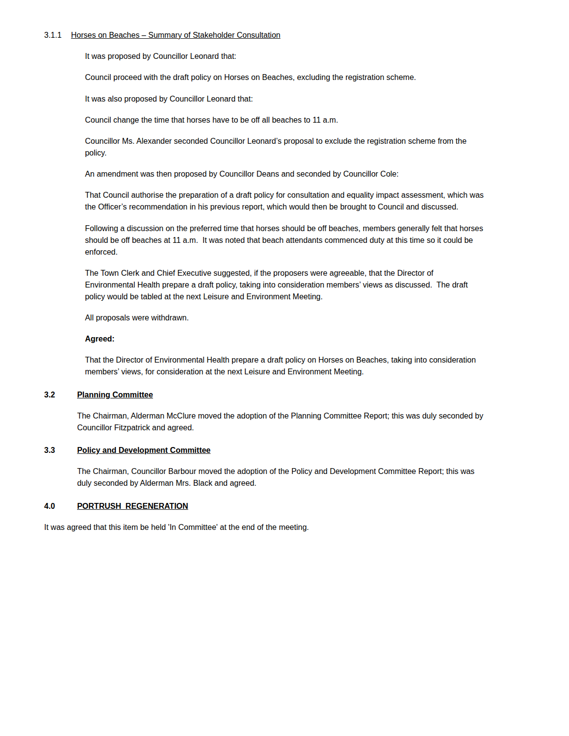3.1.1 Horses on Beaches – Summary of Stakeholder Consultation
It was proposed by Councillor Leonard that:
Council proceed with the draft policy on Horses on Beaches, excluding the registration scheme.
It was also proposed by Councillor Leonard that:
Council change the time that horses have to be off all beaches to 11 a.m.
Councillor Ms. Alexander seconded Councillor Leonard’s proposal to exclude the registration scheme from the policy.
An amendment was then proposed by Councillor Deans and seconded by Councillor Cole:
That Council authorise the preparation of a draft policy for consultation and equality impact assessment, which was the Officer’s recommendation in his previous report, which would then be brought to Council and discussed.
Following a discussion on the preferred time that horses should be off beaches, members generally felt that horses should be off beaches at 11 a.m. It was noted that beach attendants commenced duty at this time so it could be enforced.
The Town Clerk and Chief Executive suggested, if the proposers were agreeable, that the Director of Environmental Health prepare a draft policy, taking into consideration members’ views as discussed. The draft policy would be tabled at the next Leisure and Environment Meeting.
All proposals were withdrawn.
Agreed:
That the Director of Environmental Health prepare a draft policy on Horses on Beaches, taking into consideration members’ views, for consideration at the next Leisure and Environment Meeting.
3.2 Planning Committee
The Chairman, Alderman McClure moved the adoption of the Planning Committee Report; this was duly seconded by Councillor Fitzpatrick and agreed.
3.3 Policy and Development Committee
The Chairman, Councillor Barbour moved the adoption of the Policy and Development Committee Report; this was duly seconded by Alderman Mrs. Black and agreed.
4.0 PORTRUSH REGENERATION
It was agreed that this item be held 'In Committee' at the end of the meeting.